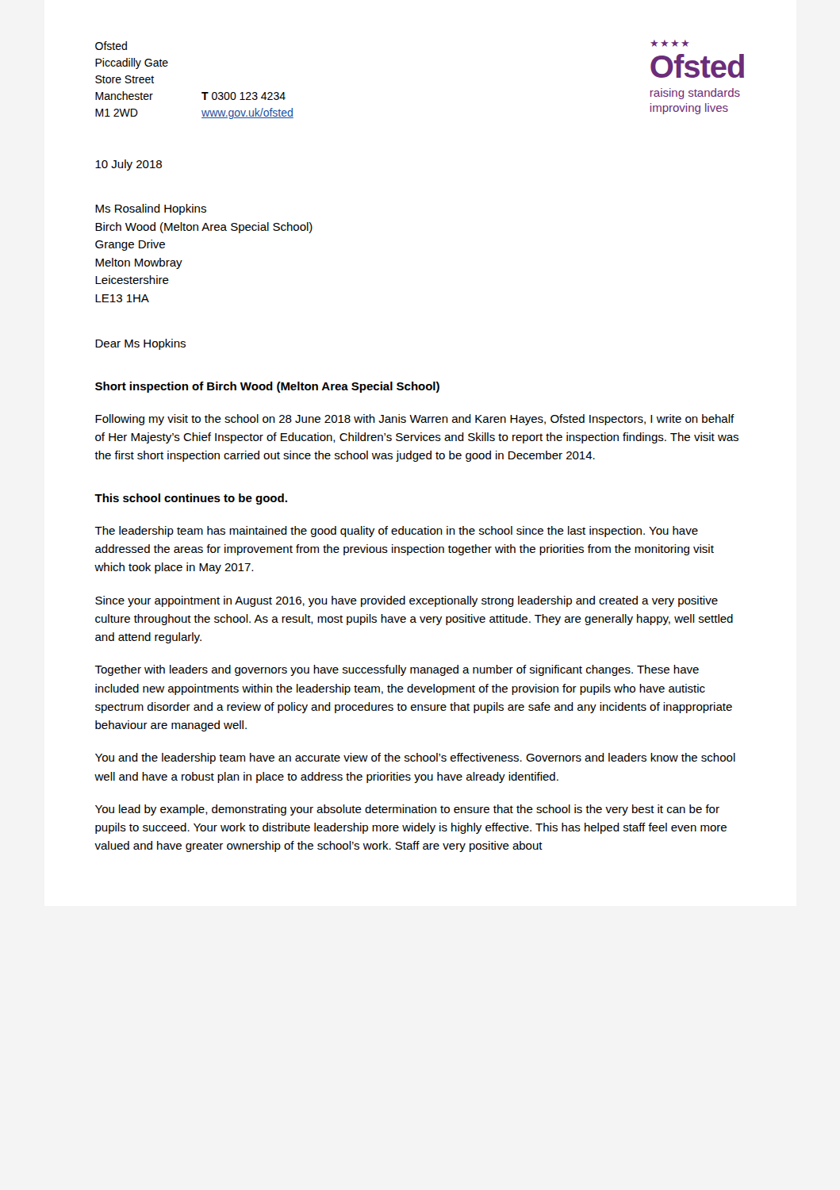| Ofsted | |
| Piccadilly Gate | |
| Store Street | |
| Manchester | T 0300 123 4234 |
| M1 2WD | www.gov.uk/ofsted |
★★★★
Ofsted
raising standards
improving lives
10 July 2018
Ms Rosalind Hopkins
Birch Wood (Melton Area Special School)
Grange Drive
Melton Mowbray
Leicestershire
LE13 1HA
Dear Ms Hopkins
Short inspection of Birch Wood (Melton Area Special School)
Following my visit to the school on 28 June 2018 with Janis Warren and Karen Hayes, Ofsted Inspectors, I write on behalf of Her Majesty’s Chief Inspector of Education, Children’s Services and Skills to report the inspection findings. The visit was the first short inspection carried out since the school was judged to be good in December 2014.
This school continues to be good.
The leadership team has maintained the good quality of education in the school since the last inspection. You have addressed the areas for improvement from the previous inspection together with the priorities from the monitoring visit which took place in May 2017.
Since your appointment in August 2016, you have provided exceptionally strong leadership and created a very positive culture throughout the school. As a result, most pupils have a very positive attitude. They are generally happy, well settled and attend regularly.
Together with leaders and governors you have successfully managed a number of significant changes. These have included new appointments within the leadership team, the development of the provision for pupils who have autistic spectrum disorder and a review of policy and procedures to ensure that pupils are safe and any incidents of inappropriate behaviour are managed well.
You and the leadership team have an accurate view of the school’s effectiveness. Governors and leaders know the school well and have a robust plan in place to address the priorities you have already identified.
You lead by example, demonstrating your absolute determination to ensure that the school is the very best it can be for pupils to succeed. Your work to distribute leadership more widely is highly effective. This has helped staff feel even more valued and have greater ownership of the school’s work. Staff are very positive about